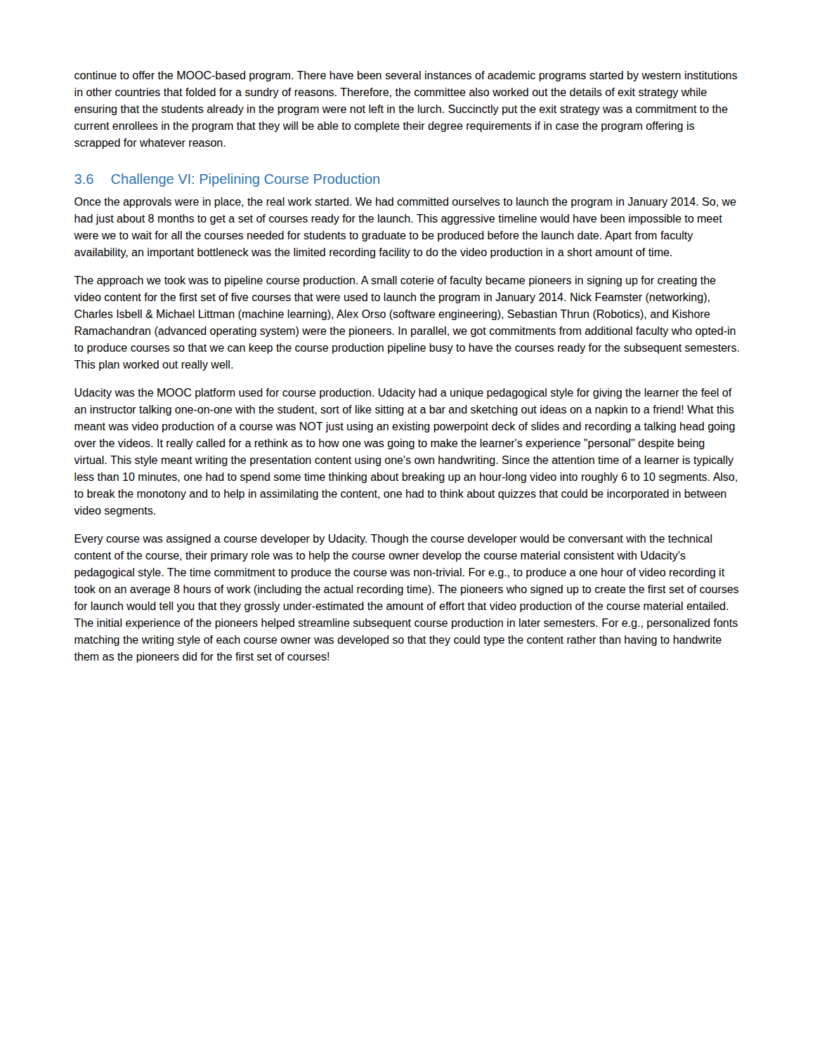continue to offer the MOOC-based program. There have been several instances of academic programs started by western institutions in other countries that folded for a sundry of reasons. Therefore, the committee also worked out the details of exit strategy while ensuring that the students already in the program were not left in the lurch. Succinctly put the exit strategy was a commitment to the current enrollees in the program that they will be able to complete their degree requirements if in case the program offering is scrapped for whatever reason.
3.6 Challenge VI: Pipelining Course Production
Once the approvals were in place, the real work started. We had committed ourselves to launch the program in January 2014. So, we had just about 8 months to get a set of courses ready for the launch. This aggressive timeline would have been impossible to meet were we to wait for all the courses needed for students to graduate to be produced before the launch date. Apart from faculty availability, an important bottleneck was the limited recording facility to do the video production in a short amount of time.
The approach we took was to pipeline course production. A small coterie of faculty became pioneers in signing up for creating the video content for the first set of five courses that were used to launch the program in January 2014. Nick Feamster (networking), Charles Isbell & Michael Littman (machine learning), Alex Orso (software engineering), Sebastian Thrun (Robotics), and Kishore Ramachandran (advanced operating system) were the pioneers. In parallel, we got commitments from additional faculty who opted-in to produce courses so that we can keep the course production pipeline busy to have the courses ready for the subsequent semesters. This plan worked out really well.
Udacity was the MOOC platform used for course production. Udacity had a unique pedagogical style for giving the learner the feel of an instructor talking one-on-one with the student, sort of like sitting at a bar and sketching out ideas on a napkin to a friend! What this meant was video production of a course was NOT just using an existing powerpoint deck of slides and recording a talking head going over the videos. It really called for a rethink as to how one was going to make the learner's experience "personal" despite being virtual. This style meant writing the presentation content using one's own handwriting. Since the attention time of a learner is typically less than 10 minutes, one had to spend some time thinking about breaking up an hour-long video into roughly 6 to 10 segments. Also, to break the monotony and to help in assimilating the content, one had to think about quizzes that could be incorporated in between video segments.
Every course was assigned a course developer by Udacity. Though the course developer would be conversant with the technical content of the course, their primary role was to help the course owner develop the course material consistent with Udacity's pedagogical style. The time commitment to produce the course was non-trivial. For e.g., to produce a one hour of video recording it took on an average 8 hours of work (including the actual recording time). The pioneers who signed up to create the first set of courses for launch would tell you that they grossly under-estimated the amount of effort that video production of the course material entailed. The initial experience of the pioneers helped streamline subsequent course production in later semesters. For e.g., personalized fonts matching the writing style of each course owner was developed so that they could type the content rather than having to handwrite them as the pioneers did for the first set of courses!